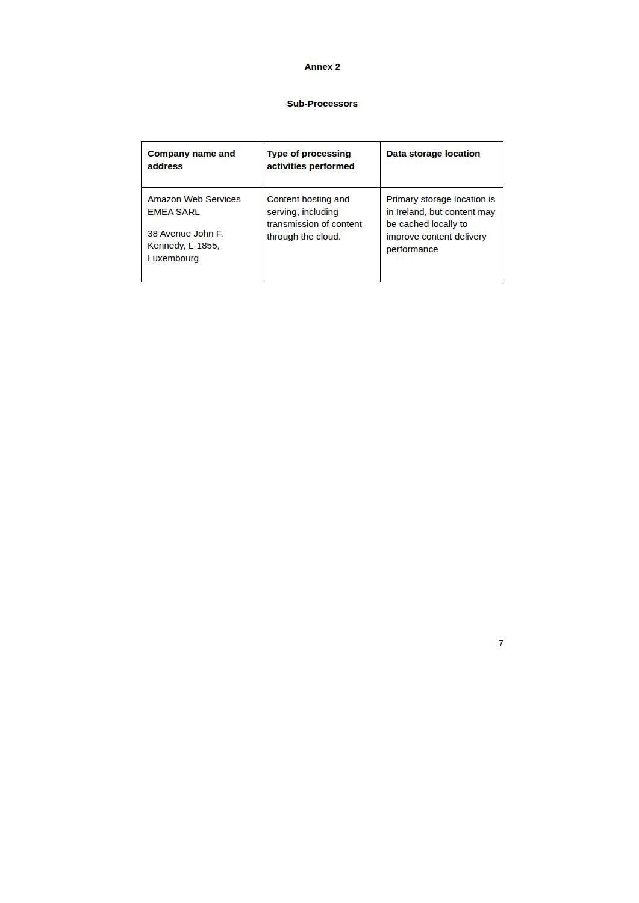Annex 2
Sub-Processors
| Company name and address | Type of processing activities performed | Data storage location |
| --- | --- | --- |
| Amazon Web Services EMEA SARL 38 Avenue John F. Kennedy, L-1855, Luxembourg | Content hosting and serving, including transmission of content through the cloud. | Primary storage location is in Ireland, but content may be cached locally to improve content delivery performance |
7